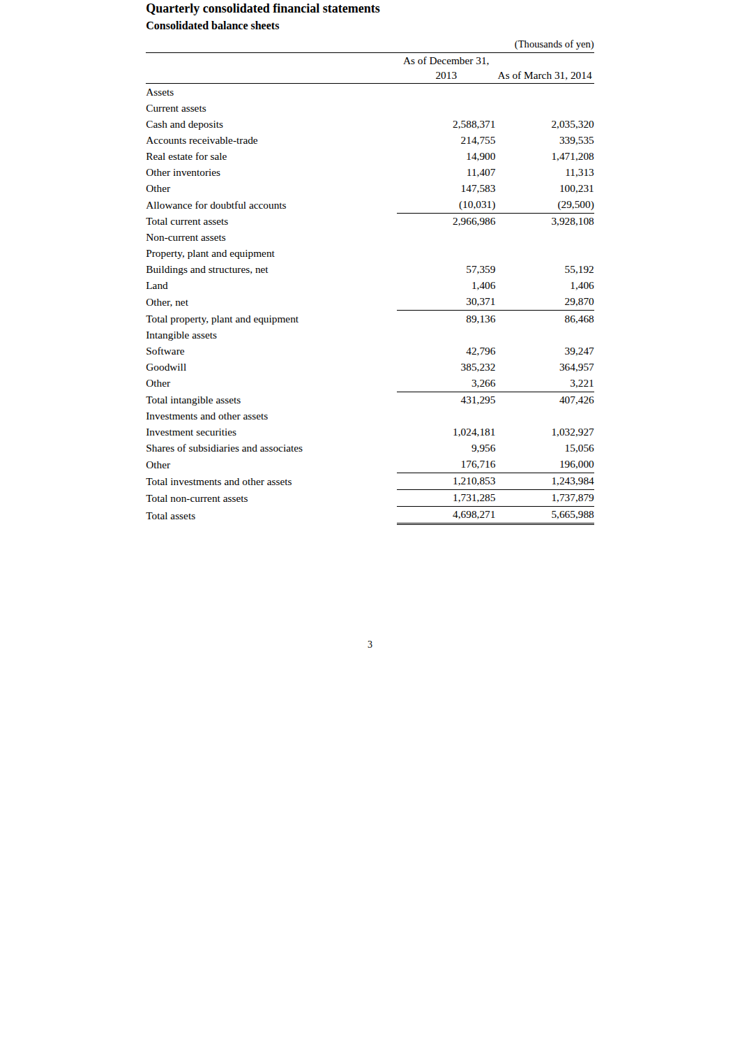Quarterly consolidated financial statements
Consolidated balance sheets
(Thousands of yen)
| | As of December 31, 2013 | As of March 31, 2014 |
| --- | --- | --- |
| Assets | | |
| Current assets | | |
| Cash and deposits | 2,588,371 | 2,035,320 |
| Accounts receivable‑trade | 214,755 | 339,535 |
| Real estate for sale | 14,900 | 1,471,208 |
| Other inventories | 11,407 | 11,313 |
| Other | 147,583 | 100,231 |
| Allowance for doubtful accounts | (10,031) | (29,500) |
| Total current assets | 2,966,986 | 3,928,108 |
| Non‑current assets | | |
| Property, plant and equipment | | |
| Buildings and structures, net | 57,359 | 55,192 |
| Land | 1,406 | 1,406 |
| Other, net | 30,371 | 29,870 |
| Total property, plant and equipment | 89,136 | 86,468 |
| Intangible assets | | |
| Software | 42,796 | 39,247 |
| Goodwill | 385,232 | 364,957 |
| Other | 3,266 | 3,221 |
| Total intangible assets | 431,295 | 407,426 |
| Investments and other assets | | |
| Investment securities | 1,024,181 | 1,032,927 |
| Shares of subsidiaries and associates | 9,956 | 15,056 |
| Other | 176,716 | 196,000 |
| Total investments and other assets | 1,210,853 | 1,243,984 |
| Total non‑current assets | 1,731,285 | 1,737,879 |
| Total assets | 4,698,271 | 5,665,988 |
3